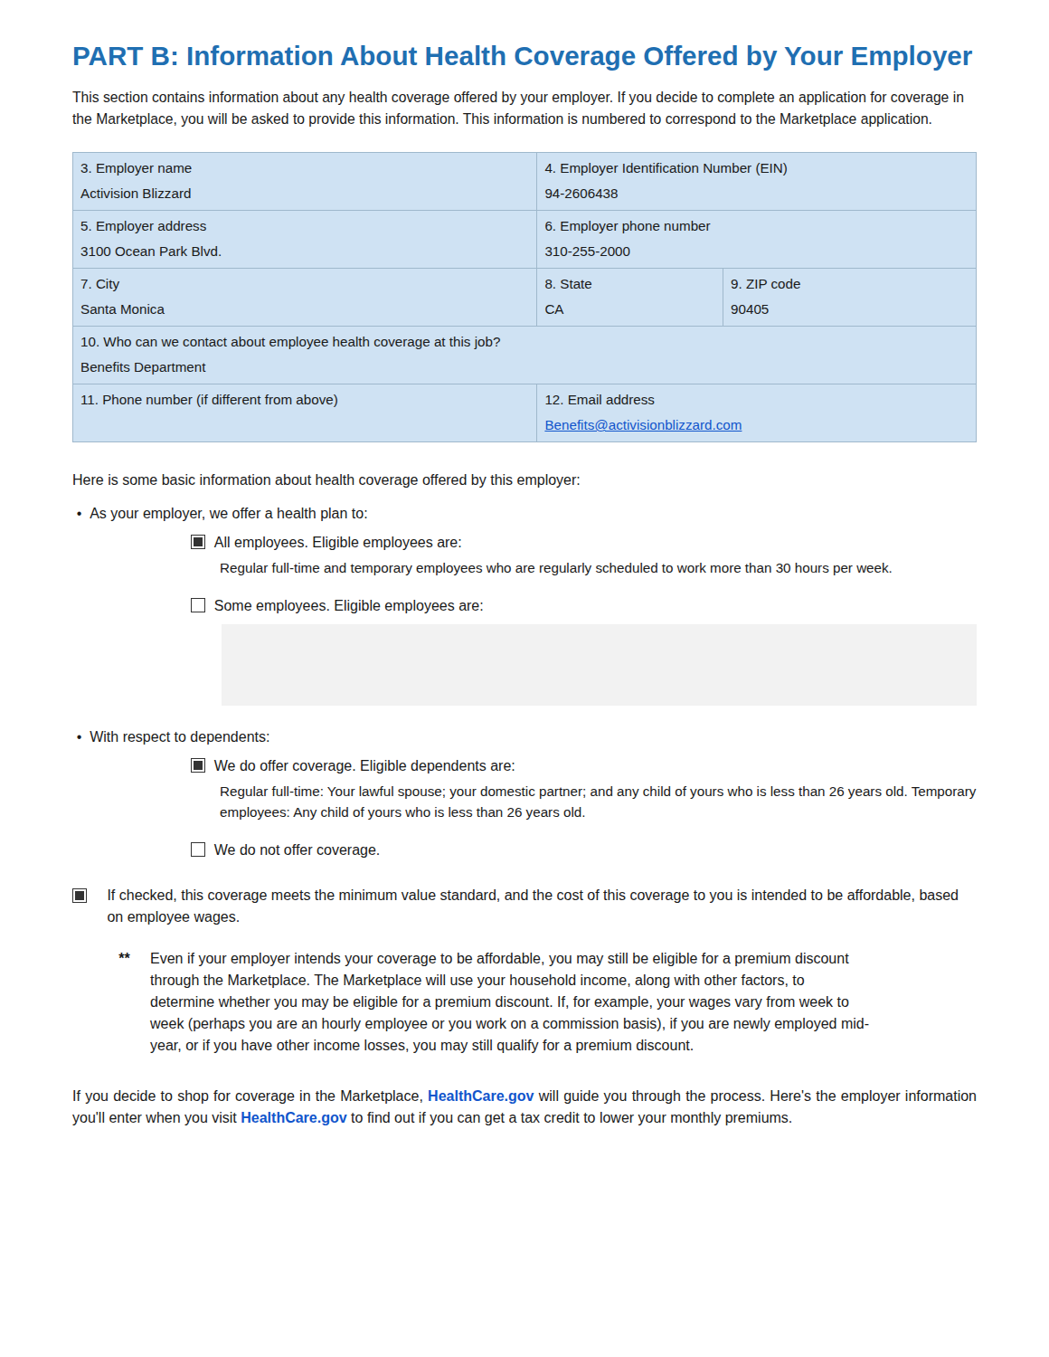PART B: Information About Health Coverage Offered by Your Employer
This section contains information about any health coverage offered by your employer. If you decide to complete an application for coverage in the Marketplace, you will be asked to provide this information. This information is numbered to correspond to the Marketplace application.
| 3. Employer name Activision Blizzard | 4. Employer Identification Number (EIN) 94-2606438 |
| 5. Employer address 3100 Ocean Park Blvd. | 6. Employer phone number 310-255-2000 |
| 7. City Santa Monica | 8. State CA | 9. ZIP code 90405 |
| 10. Who can we contact about employee health coverage at this job? Benefits Department |
| 11. Phone number (if different from above) | 12. Email address Benefits@activisionblizzard.com |
Here is some basic information about health coverage offered by this employer:
As your employer, we offer a health plan to:
All employees. Eligible employees are:
Regular full-time and temporary employees who are regularly scheduled to work more than 30 hours per week.
Some employees. Eligible employees are:
With respect to dependents:
We do offer coverage. Eligible dependents are:
Regular full-time: Your lawful spouse; your domestic partner; and any child of yours who is less than 26 years old. Temporary employees: Any child of yours who is less than 26 years old.
We do not offer coverage.
If checked, this coverage meets the minimum value standard, and the cost of this coverage to you is intended to be affordable, based on employee wages.
**
Even if your employer intends your coverage to be affordable, you may still be eligible for a premium discount through the Marketplace. The Marketplace will use your household income, along with other factors, to determine whether you may be eligible for a premium discount. If, for example, your wages vary from week to week (perhaps you are an hourly employee or you work on a commission basis), if you are newly employed mid-year, or if you have other income losses, you may still qualify for a premium discount.
If you decide to shop for coverage in the Marketplace, HealthCare.gov will guide you through the process. Here's the employer information you'll enter when you visit HealthCare.gov to find out if you can get a tax credit to lower your monthly premiums.